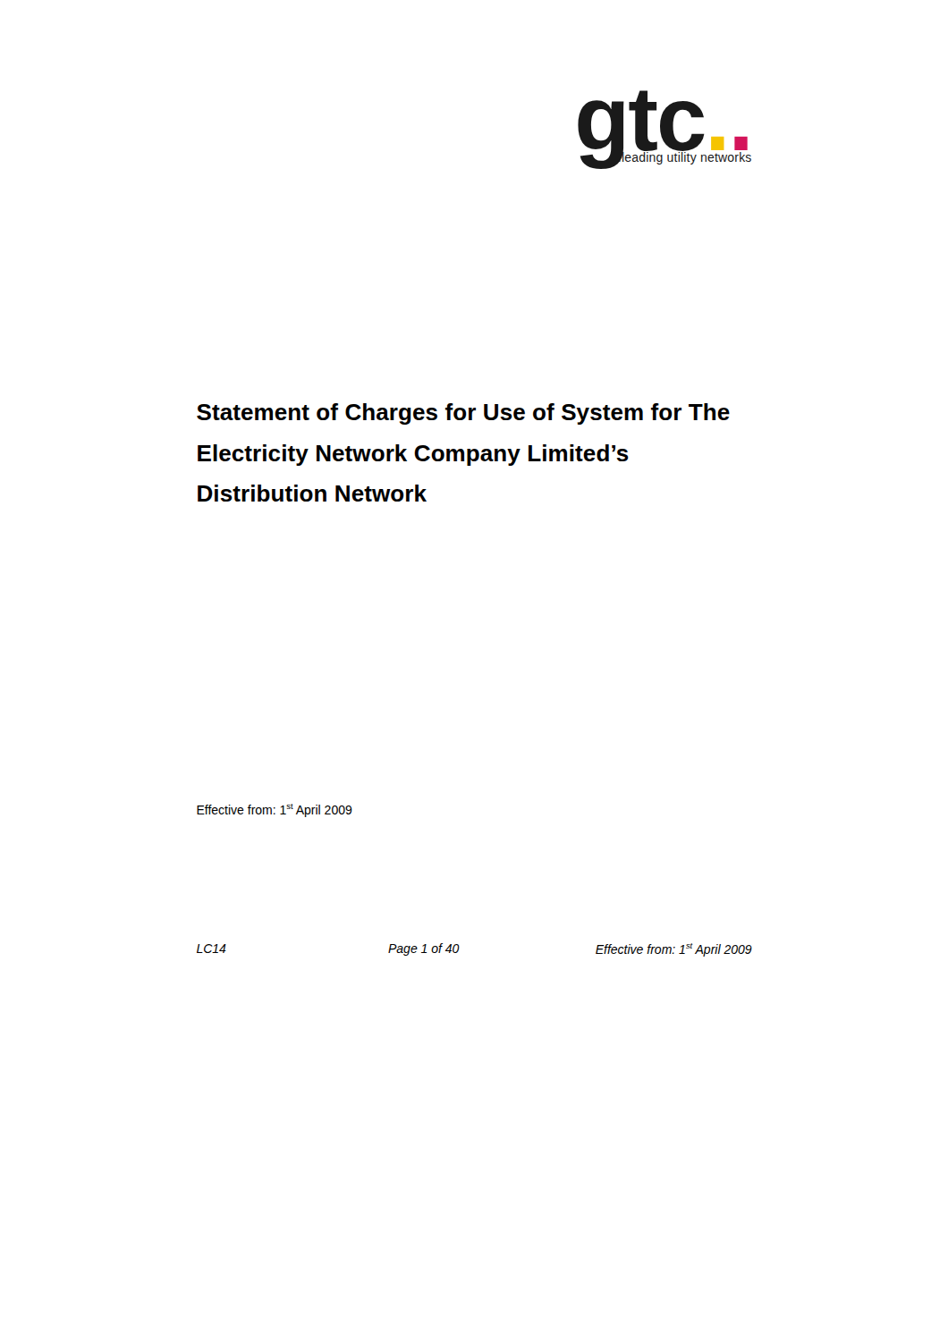gtc..
...leading utility networks
Statement of Charges for Use of System for The Electricity Network Company Limited’s Distribution Network
Effective from: 1st April 2009
LC14
Page 1 of 40
Effective from: 1st April 2009